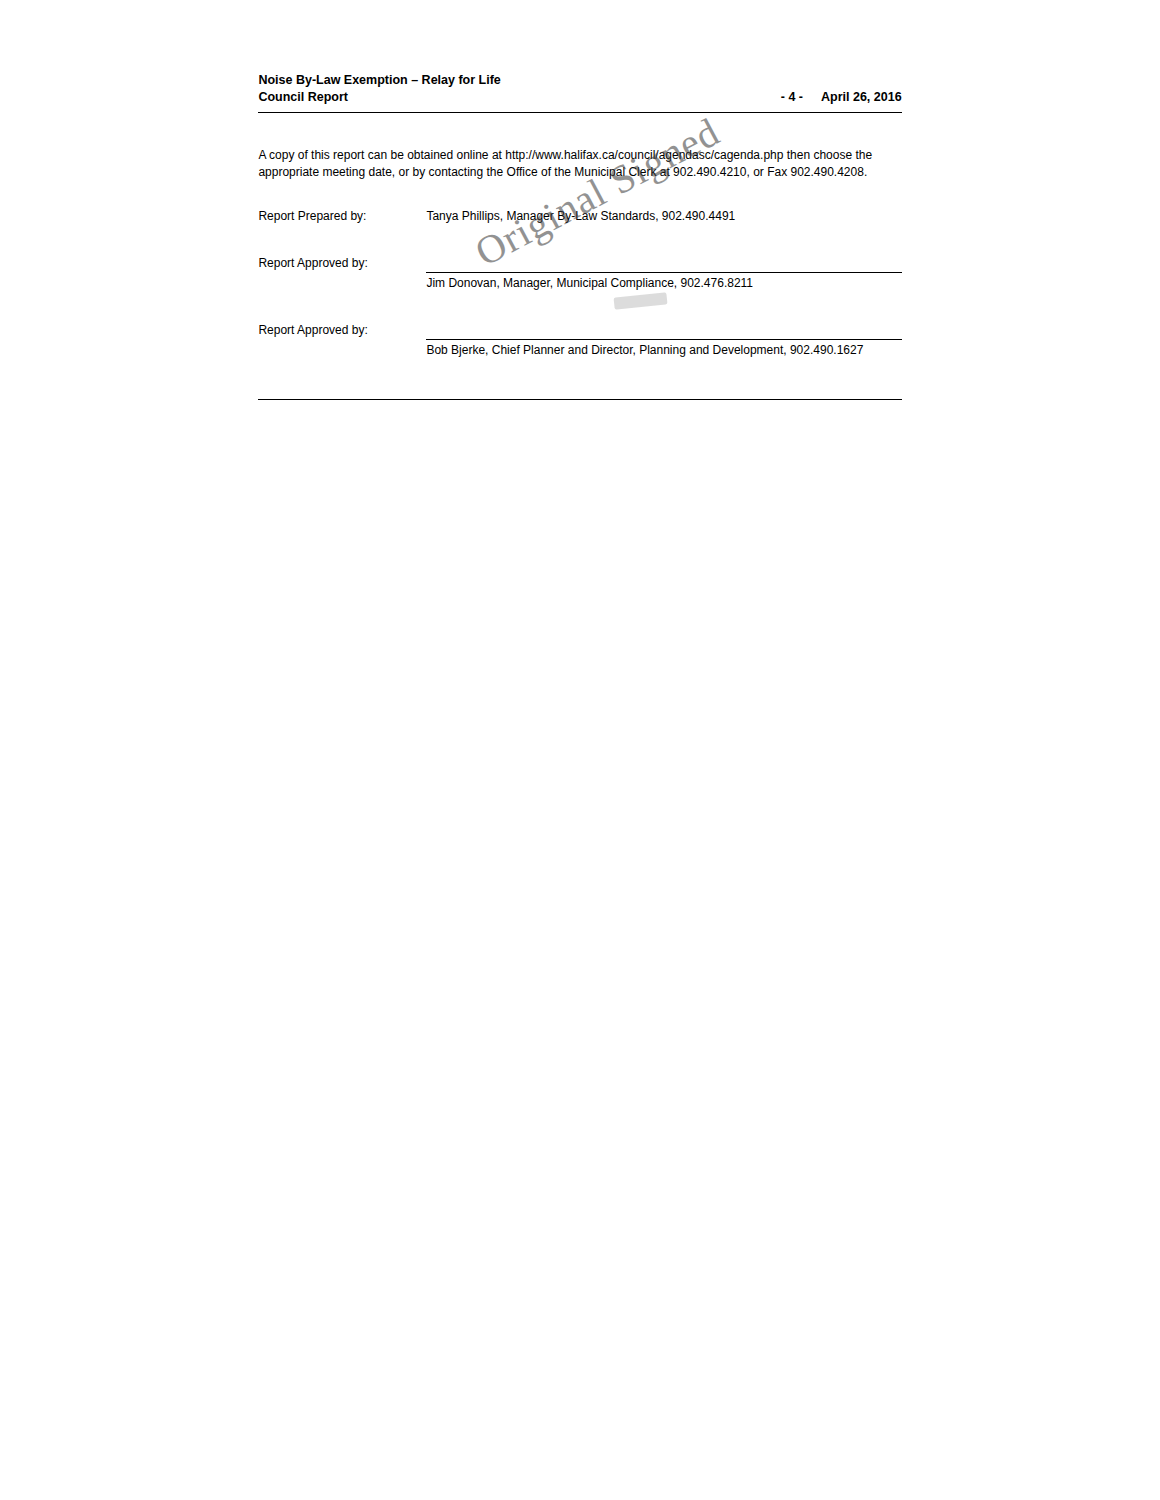Noise By-Law Exemption – Relay for Life
Council Report
- 4 -
April 26, 2016
A copy of this report can be obtained online at http://www.halifax.ca/council/agendasc/cagenda.php then choose the appropriate meeting date, or by contacting the Office of the Municipal Clerk at 902.490.4210, or Fax 902.490.4208.
| Report Prepared by: | Tanya Phillips, Manager By-Law Standards, 902.490.4491 |
| Report Approved by: | |
| | Jim Donovan, Manager, Municipal Compliance, 902.476.8211 |
| Report Approved by: | |
| | Bob Bjerke, Chief Planner and Director, Planning and Development, 902.490.1627 |
Original Signed